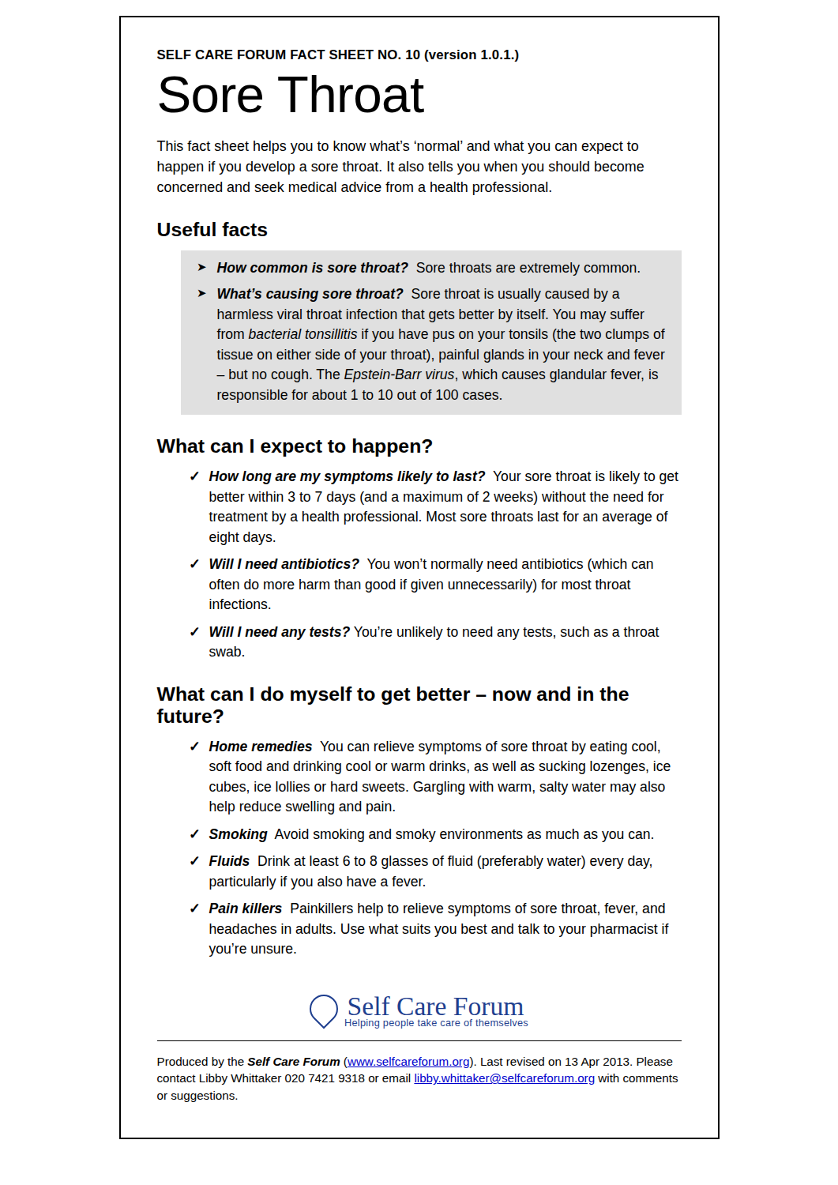SELF CARE FORUM FACT SHEET NO. 10 (version 1.0.1.)
Sore Throat
This fact sheet helps you to know what’s ‘normal’ and what you can expect to happen if you develop a sore throat. It also tells you when you should become concerned and seek medical advice from a health professional.
Useful facts
How common is sore throat? Sore throats are extremely common.
What’s causing sore throat? Sore throat is usually caused by a harmless viral throat infection that gets better by itself. You may suffer from bacterial tonsillitis if you have pus on your tonsils (the two clumps of tissue on either side of your throat), painful glands in your neck and fever – but no cough. The Epstein-Barr virus, which causes glandular fever, is responsible for about 1 to 10 out of 100 cases.
What can I expect to happen?
How long are my symptoms likely to last? Your sore throat is likely to get better within 3 to 7 days (and a maximum of 2 weeks) without the need for treatment by a health professional. Most sore throats last for an average of eight days.
Will I need antibiotics? You won’t normally need antibiotics (which can often do more harm than good if given unnecessarily) for most throat infections.
Will I need any tests? You’re unlikely to need any tests, such as a throat swab.
What can I do myself to get better – now and in the future?
Home remedies You can relieve symptoms of sore throat by eating cool, soft food and drinking cool or warm drinks, as well as sucking lozenges, ice cubes, ice lollies or hard sweets. Gargling with warm, salty water may also help reduce swelling and pain.
Smoking Avoid smoking and smoky environments as much as you can.
Fluids Drink at least 6 to 8 glasses of fluid (preferably water) every day, particularly if you also have a fever.
Pain killers Painkillers help to relieve symptoms of sore throat, fever, and headaches in adults. Use what suits you best and talk to your pharmacist if you’re unsure.
Self Care Forum Helping people take care of themselves
Produced by the Self Care Forum (www.selfcareforum.org). Last revised on 13 Apr 2013. Please contact Libby Whittaker 020 7421 9318 or email libby.whittaker@selfcareforum.org with comments or suggestions.